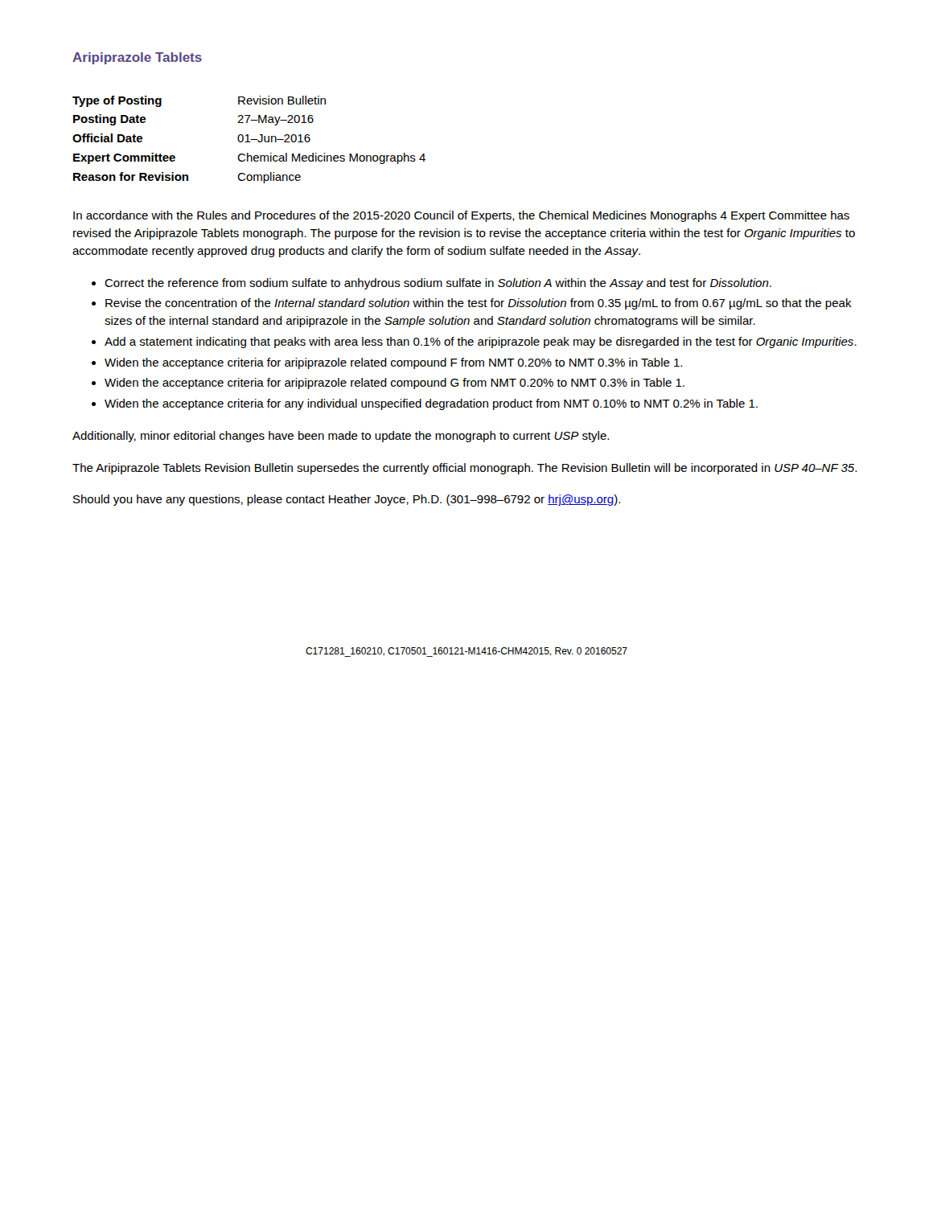Aripiprazole Tablets
| Type of Posting | Revision Bulletin |
| Posting Date | 27–May–2016 |
| Official Date | 01–Jun–2016 |
| Expert Committee | Chemical Medicines Monographs 4 |
| Reason for Revision | Compliance |
In accordance with the Rules and Procedures of the 2015-2020 Council of Experts, the Chemical Medicines Monographs 4 Expert Committee has revised the Aripiprazole Tablets monograph. The purpose for the revision is to revise the acceptance criteria within the test for Organic Impurities to accommodate recently approved drug products and clarify the form of sodium sulfate needed in the Assay.
Correct the reference from sodium sulfate to anhydrous sodium sulfate in Solution A within the Assay and test for Dissolution.
Revise the concentration of the Internal standard solution within the test for Dissolution from 0.35 µg/mL to from 0.67 µg/mL so that the peak sizes of the internal standard and aripiprazole in the Sample solution and Standard solution chromatograms will be similar.
Add a statement indicating that peaks with area less than 0.1% of the aripiprazole peak may be disregarded in the test for Organic Impurities.
Widen the acceptance criteria for aripiprazole related compound F from NMT 0.20% to NMT 0.3% in Table 1.
Widen the acceptance criteria for aripiprazole related compound G from NMT 0.20% to NMT 0.3% in Table 1.
Widen the acceptance criteria for any individual unspecified degradation product from NMT 0.10% to NMT 0.2% in Table 1.
Additionally, minor editorial changes have been made to update the monograph to current USP style.
The Aripiprazole Tablets Revision Bulletin supersedes the currently official monograph. The Revision Bulletin will be incorporated in USP 40–NF 35.
Should you have any questions, please contact Heather Joyce, Ph.D. (301–998–6792 or hrj@usp.org).
C171281_160210, C170501_160121-M1416-CHM42015, Rev. 0 20160527